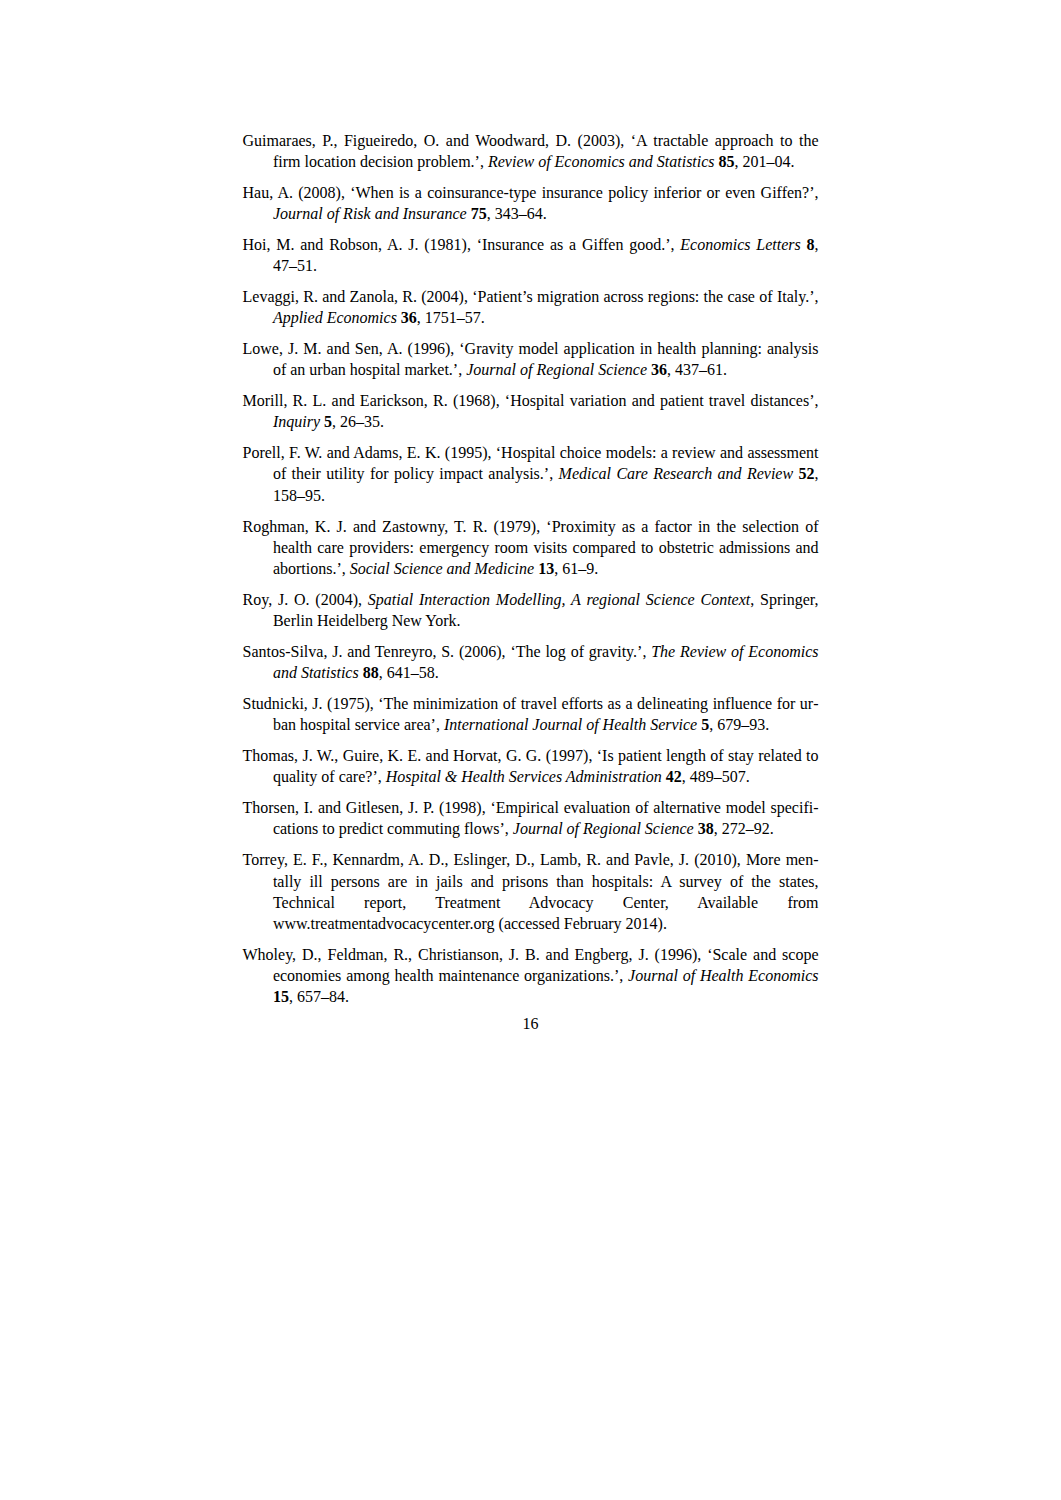Guimaraes, P., Figueiredo, O. and Woodward, D. (2003), ‘A tractable approach to the firm location decision problem.’, Review of Economics and Statistics 85, 201–04.
Hau, A. (2008), ‘When is a coinsurance-type insurance policy inferior or even Giffen?’, Journal of Risk and Insurance 75, 343–64.
Hoi, M. and Robson, A. J. (1981), ‘Insurance as a Giffen good.’, Economics Letters 8, 47–51.
Levaggi, R. and Zanola, R. (2004), ‘Patient’s migration across regions: the case of Italy.’, Applied Economics 36, 1751–57.
Lowe, J. M. and Sen, A. (1996), ‘Gravity model application in health planning: analysis of an urban hospital market.’, Journal of Regional Science 36, 437–61.
Morill, R. L. and Earickson, R. (1968), ‘Hospital variation and patient travel distances’, Inquiry 5, 26–35.
Porell, F. W. and Adams, E. K. (1995), ‘Hospital choice models: a review and assessment of their utility for policy impact analysis.’, Medical Care Research and Review 52, 158–95.
Roghman, K. J. and Zastowny, T. R. (1979), ‘Proximity as a factor in the selection of health care providers: emergency room visits compared to obstetric admissions and abortions.’, Social Science and Medicine 13, 61–9.
Roy, J. O. (2004), Spatial Interaction Modelling, A regional Science Context, Springer, Berlin Heidelberg New York.
Santos-Silva, J. and Tenreyro, S. (2006), ‘The log of gravity.’, The Review of Economics and Statistics 88, 641–58.
Studnicki, J. (1975), ‘The minimization of travel efforts as a delineating influence for urban hospital service area’, International Journal of Health Service 5, 679–93.
Thomas, J. W., Guire, K. E. and Horvat, G. G. (1997), ‘Is patient length of stay related to quality of care?’, Hospital & Health Services Administration 42, 489–507.
Thorsen, I. and Gitlesen, J. P. (1998), ‘Empirical evaluation of alternative model specifications to predict commuting flows’, Journal of Regional Science 38, 272–92.
Torrey, E. F., Kennardm, A. D., Eslinger, D., Lamb, R. and Pavle, J. (2010), More mentally ill persons are in jails and prisons than hospitals: A survey of the states, Technical report, Treatment Advocacy Center, Available from www.treatmentadvocacycenter.org (accessed February 2014).
Wholey, D., Feldman, R., Christianson, J. B. and Engberg, J. (1996), ‘Scale and scope economies among health maintenance organizations.’, Journal of Health Economics 15, 657–84.
16